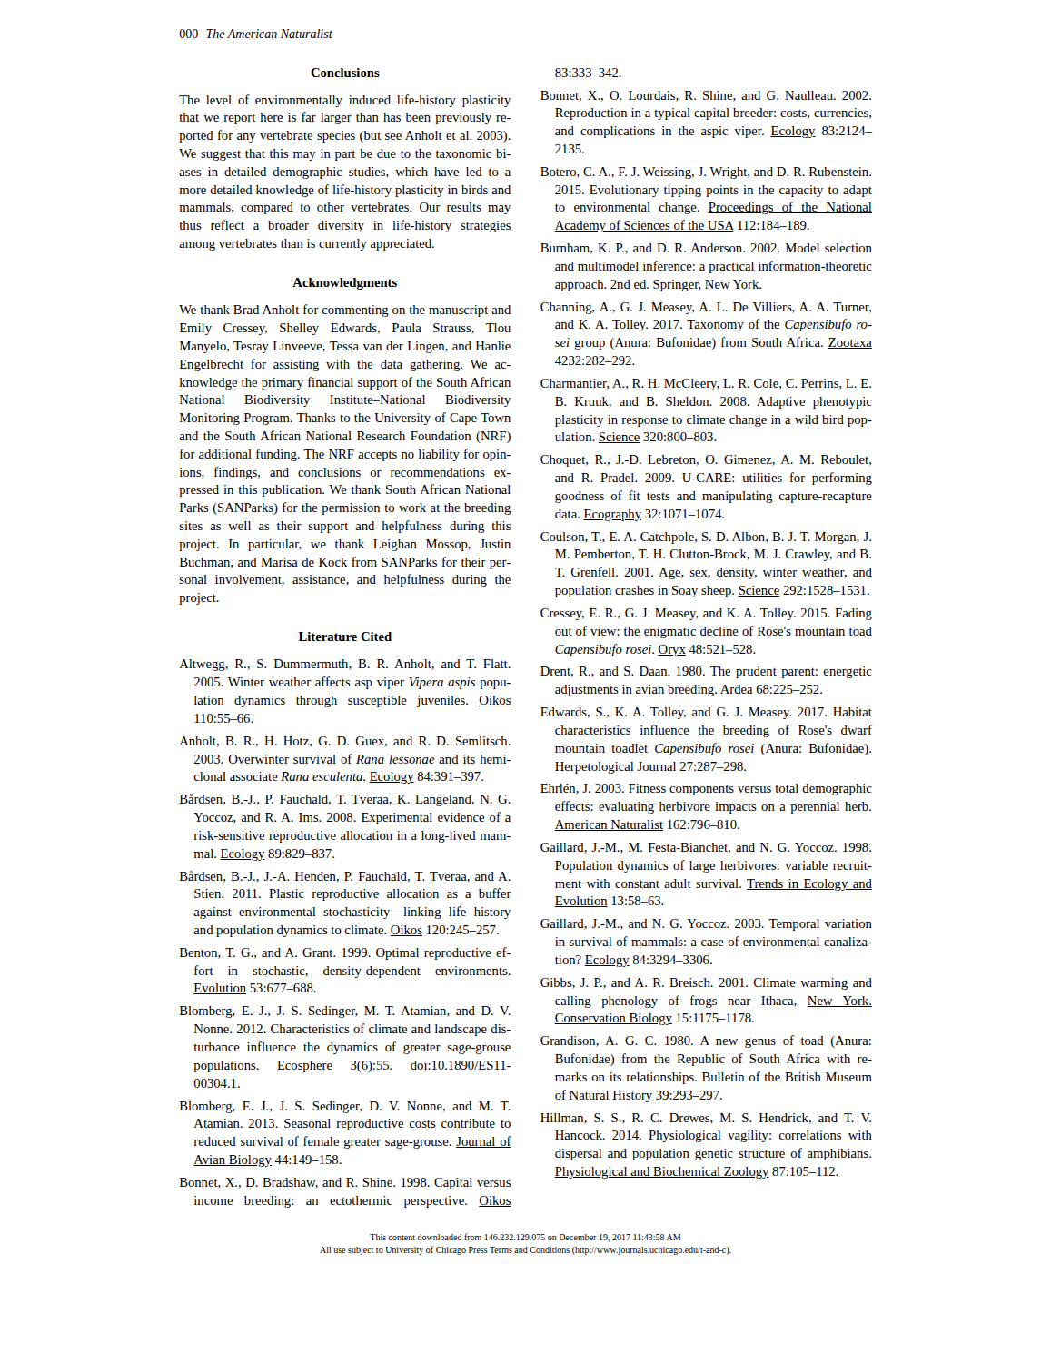000 The American Naturalist
Conclusions
The level of environmentally induced life-history plasticity that we report here is far larger than has been previously reported for any vertebrate species (but see Anholt et al. 2003). We suggest that this may in part be due to the taxonomic biases in detailed demographic studies, which have led to a more detailed knowledge of life-history plasticity in birds and mammals, compared to other vertebrates. Our results may thus reflect a broader diversity in life-history strategies among vertebrates than is currently appreciated.
Acknowledgments
We thank Brad Anholt for commenting on the manuscript and Emily Cressey, Shelley Edwards, Paula Strauss, Tlou Manyelo, Tesray Linveeve, Tessa van der Lingen, and Hanlie Engelbrecht for assisting with the data gathering. We acknowledge the primary financial support of the South African National Biodiversity Institute–National Biodiversity Monitoring Program. Thanks to the University of Cape Town and the South African National Research Foundation (NRF) for additional funding. The NRF accepts no liability for opinions, findings, and conclusions or recommendations expressed in this publication. We thank South African National Parks (SANParks) for the permission to work at the breeding sites as well as their support and helpfulness during this project. In particular, we thank Leighan Mossop, Justin Buchman, and Marisa de Kock from SANParks for their personal involvement, assistance, and helpfulness during the project.
Literature Cited
Altwegg, R., S. Dummermuth, B. R. Anholt, and T. Flatt. 2005. Winter weather affects asp viper Vipera aspis population dynamics through susceptible juveniles. Oikos 110:55–66.
Anholt, B. R., H. Hotz, G. D. Guex, and R. D. Semlitsch. 2003. Overwinter survival of Rana lessonae and its hemiclonal associate Rana esculenta. Ecology 84:391–397.
Bårdsen, B.-J., P. Fauchald, T. Tveraa, K. Langeland, N. G. Yoccoz, and R. A. Ims. 2008. Experimental evidence of a risk-sensitive reproductive allocation in a long-lived mammal. Ecology 89:829–837.
Bårdsen, B.-J., J.-A. Henden, P. Fauchald, T. Tveraa, and A. Stien. 2011. Plastic reproductive allocation as a buffer against environmental stochasticity—linking life history and population dynamics to climate. Oikos 120:245–257.
Benton, T. G., and A. Grant. 1999. Optimal reproductive effort in stochastic, density-dependent environments. Evolution 53:677–688.
Blomberg, E. J., J. S. Sedinger, M. T. Atamian, and D. V. Nonne. 2012. Characteristics of climate and landscape disturbance influence the dynamics of greater sage-grouse populations. Ecosphere 3(6):55. doi:10.1890/ES11-00304.1.
Blomberg, E. J., J. S. Sedinger, D. V. Nonne, and M. T. Atamian. 2013. Seasonal reproductive costs contribute to reduced survival of female greater sage-grouse. Journal of Avian Biology 44:149–158.
Bonnet, X., D. Bradshaw, and R. Shine. 1998. Capital versus income breeding: an ectothermic perspective. Oikos 83:333–342.
Bonnet, X., O. Lourdais, R. Shine, and G. Naulleau. 2002. Reproduction in a typical capital breeder: costs, currencies, and complications in the aspic viper. Ecology 83:2124–2135.
Botero, C. A., F. J. Weissing, J. Wright, and D. R. Rubenstein. 2015. Evolutionary tipping points in the capacity to adapt to environmental change. Proceedings of the National Academy of Sciences of the USA 112:184–189.
Burnham, K. P., and D. R. Anderson. 2002. Model selection and multimodel inference: a practical information-theoretic approach. 2nd ed. Springer, New York.
Channing, A., G. J. Measey, A. L. De Villiers, A. A. Turner, and K. A. Tolley. 2017. Taxonomy of the Capensibufo rosei group (Anura: Bufonidae) from South Africa. Zootaxa 4232:282–292.
Charmantier, A., R. H. McCleery, L. R. Cole, C. Perrins, L. E. B. Kruuk, and B. Sheldon. 2008. Adaptive phenotypic plasticity in response to climate change in a wild bird population. Science 320:800–803.
Choquet, R., J.-D. Lebreton, O. Gimenez, A. M. Reboulet, and R. Pradel. 2009. U-CARE: utilities for performing goodness of fit tests and manipulating capture-recapture data. Ecography 32:1071–1074.
Coulson, T., E. A. Catchpole, S. D. Albon, B. J. T. Morgan, J. M. Pemberton, T. H. Clutton-Brock, M. J. Crawley, and B. T. Grenfell. 2001. Age, sex, density, winter weather, and population crashes in Soay sheep. Science 292:1528–1531.
Cressey, E. R., G. J. Measey, and K. A. Tolley. 2015. Fading out of view: the enigmatic decline of Rose's mountain toad Capensibufo rosei. Oryx 48:521–528.
Drent, R., and S. Daan. 1980. The prudent parent: energetic adjustments in avian breeding. Ardea 68:225–252.
Edwards, S., K. A. Tolley, and G. J. Measey. 2017. Habitat characteristics influence the breeding of Rose's dwarf mountain toadlet Capensibufo rosei (Anura: Bufonidae). Herpetological Journal 27:287–298.
Ehrlén, J. 2003. Fitness components versus total demographic effects: evaluating herbivore impacts on a perennial herb. American Naturalist 162:796–810.
Gaillard, J.-M., M. Festa-Bianchet, and N. G. Yoccoz. 1998. Population dynamics of large herbivores: variable recruitment with constant adult survival. Trends in Ecology and Evolution 13:58–63.
Gaillard, J.-M., and N. G. Yoccoz. 2003. Temporal variation in survival of mammals: a case of environmental canalization? Ecology 84:3294–3306.
Gibbs, J. P., and A. R. Breisch. 2001. Climate warming and calling phenology of frogs near Ithaca, New York. Conservation Biology 15:1175–1178.
Grandison, A. G. C. 1980. A new genus of toad (Anura: Bufonidae) from the Republic of South Africa with remarks on its relationships. Bulletin of the British Museum of Natural History 39:293–297.
Hillman, S. S., R. C. Drewes, M. S. Hendrick, and T. V. Hancock. 2014. Physiological vagility: correlations with dispersal and population genetic structure of amphibians. Physiological and Biochemical Zoology 87:105–112.
This content downloaded from 146.232.129.075 on December 19, 2017 11:43:58 AM
All use subject to University of Chicago Press Terms and Conditions (http://www.journals.uchicago.edu/t-and-c).